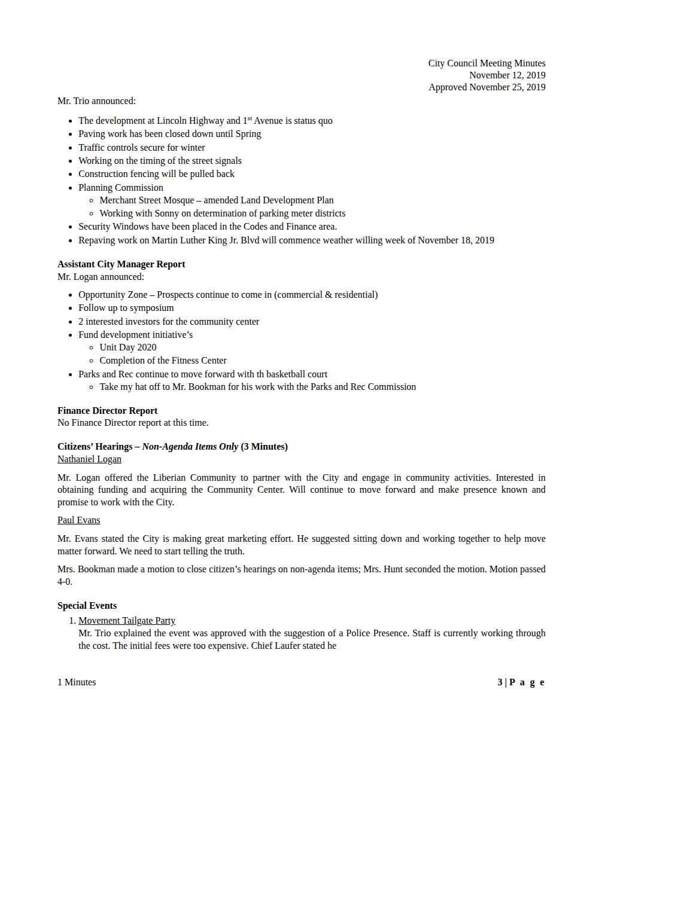City Council Meeting Minutes
November 12, 2019
Approved November 25, 2019
Mr. Trio announced:
The development at Lincoln Highway and 1st Avenue is status quo
Paving work has been closed down until Spring
Traffic controls secure for winter
Working on the timing of the street signals
Construction fencing will be pulled back
Planning Commission
Merchant Street Mosque – amended Land Development Plan
Working with Sonny on determination of parking meter districts
Security Windows have been placed in the Codes and Finance area.
Repaving work on Martin Luther King Jr. Blvd will commence weather willing week of November 18, 2019
Assistant City Manager Report
Mr. Logan announced:
Opportunity Zone – Prospects continue to come in (commercial & residential)
Follow up to symposium
2 interested investors for the community center
Fund development initiative’s
Unit Day 2020
Completion of the Fitness Center
Parks and Rec continue to move forward with th basketball court
Take my hat off to Mr. Bookman for his work with the Parks and Rec Commission
Finance Director Report
No Finance Director report at this time.
Citizens’ Hearings – Non-Agenda Items Only (3 Minutes)
Nathaniel Logan
Mr. Logan offered the Liberian Community to partner with the City and engage in community activities. Interested in obtaining funding and acquiring the Community Center. Will continue to move forward and make presence known and promise to work with the City.
Paul Evans
Mr. Evans stated the City is making great marketing effort. He suggested sitting down and working together to help move matter forward. We need to start telling the truth.
Mrs. Bookman made a motion to close citizen’s hearings on non-agenda items; Mrs. Hunt seconded the motion. Motion passed 4-0.
Special Events
Movement Tailgate Party
Mr. Trio explained the event was approved with the suggestion of a Police Presence. Staff is currently working through the cost. The initial fees were too expensive. Chief Laufer stated he
1 Minutes
3 | P a g e